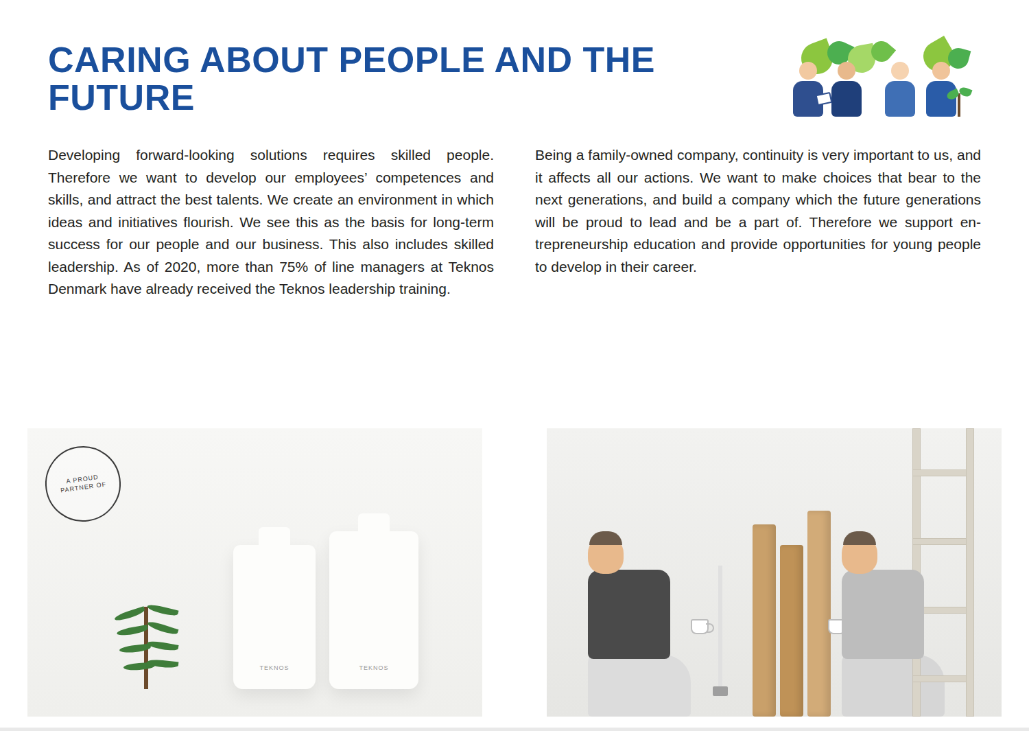Caring about people and the future
Developing forward-looking solutions requires skilled people. Therefore we want to develop our employees’ competences and skills, and attract the best talents. We create an environment in which ideas and initiatives flourish. We see this as the basis for long-term success for our people and our business. This also includes skilled leadership. As of 2020, more than 75% of line managers at Teknos Denmark have already received the Teknos leadership training.
Being a family-owned company, continuity is very important to us, and it affects all our actions. We want to make choices that bear to the next generations, and build a company which the future generations will be proud to lead and be a part of. Therefore we support entrepreneurship education and provide opportunities for young people to develop in their career.
A Proud Partner Of
Teknos
Teknos